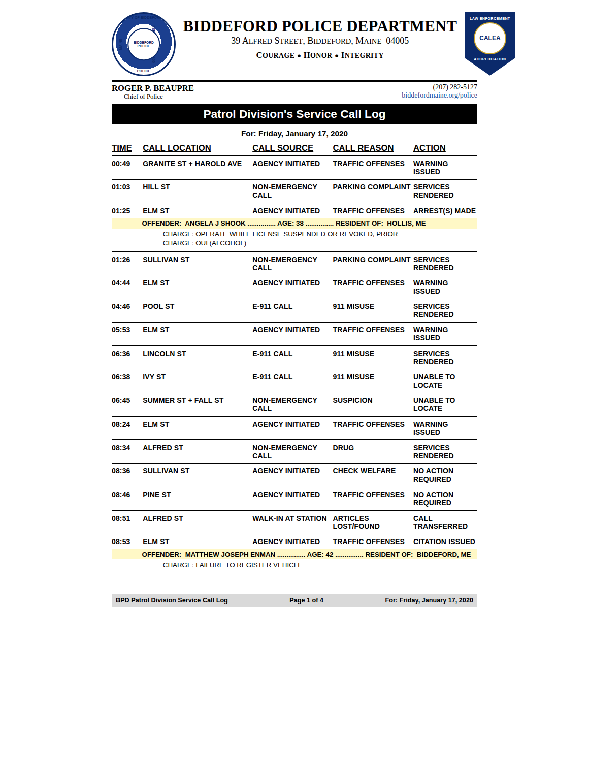CITY OF BIDDEFORD POLICE MAINE SERVING SINCE 1855
BIDDEFORD
POLICE
BIDDEFORD POLICE DEPARTMENT
39 ALFRED STREET, BIDDEFORD, MAINE 04005
COURAGE ● HONOR ● INTEGRITY
LAW ENFORCEMENT
CALEA
ACCREDITATION
ROGER P. BEAUPRE
Chief of Police
(207) 282-5127
biddefordmaine.org/police
Patrol Division's Service Call Log
For: Friday, January 17, 2020
| TIME | CALL LOCATION | CALL SOURCE | CALL REASON | ACTION |
| --- | --- | --- | --- | --- |
| 00:49 | GRANITE ST + HAROLD AVE | AGENCY INITIATED | TRAFFIC OFFENSES | WARNING ISSUED |
| 01:03 | HILL ST | NON-EMERGENCY CALL | PARKING COMPLAINT | SERVICES RENDERED |
| 01:25 | ELM ST | AGENCY INITIATED | TRAFFIC OFFENSES | ARREST(S) MADE |
| OFFENDER: ANGELA J SHOOK ............... AGE: 38 ............... RESIDENT OF: HOLLIS, ME CHARGE: OPERATE WHILE LICENSE SUSPENDED OR REVOKED, PRIOR CHARGE: OUI (ALCOHOL) |
| 01:26 | SULLIVAN ST | NON-EMERGENCY CALL | PARKING COMPLAINT | SERVICES RENDERED |
| 04:44 | ELM ST | AGENCY INITIATED | TRAFFIC OFFENSES | WARNING ISSUED |
| 04:46 | POOL ST | E-911 CALL | 911 MISUSE | SERVICES RENDERED |
| 05:53 | ELM ST | AGENCY INITIATED | TRAFFIC OFFENSES | WARNING ISSUED |
| 06:36 | LINCOLN ST | E-911 CALL | 911 MISUSE | SERVICES RENDERED |
| 06:38 | IVY ST | E-911 CALL | 911 MISUSE | UNABLE TO LOCATE |
| 06:45 | SUMMER ST + FALL ST | NON-EMERGENCY CALL | SUSPICION | UNABLE TO LOCATE |
| 08:24 | ELM ST | AGENCY INITIATED | TRAFFIC OFFENSES | WARNING ISSUED |
| 08:34 | ALFRED ST | NON-EMERGENCY CALL | DRUG | SERVICES RENDERED |
| 08:36 | SULLIVAN ST | AGENCY INITIATED | CHECK WELFARE | NO ACTION REQUIRED |
| 08:46 | PINE ST | AGENCY INITIATED | TRAFFIC OFFENSES | NO ACTION REQUIRED |
| 08:51 | ALFRED ST | WALK-IN AT STATION | ARTICLES LOST/FOUND | CALL TRANSFERRED |
| 08:53 | ELM ST | AGENCY INITIATED | TRAFFIC OFFENSES | CITATION ISSUED |
| OFFENDER: MATTHEW JOSEPH ENMAN ............... AGE: 42 ............... RESIDENT OF: BIDDEFORD, ME CHARGE: FAILURE TO REGISTER VEHICLE |
BPD Patrol Division Service Call Log
Page 1 of 4
For: Friday, January 17, 2020